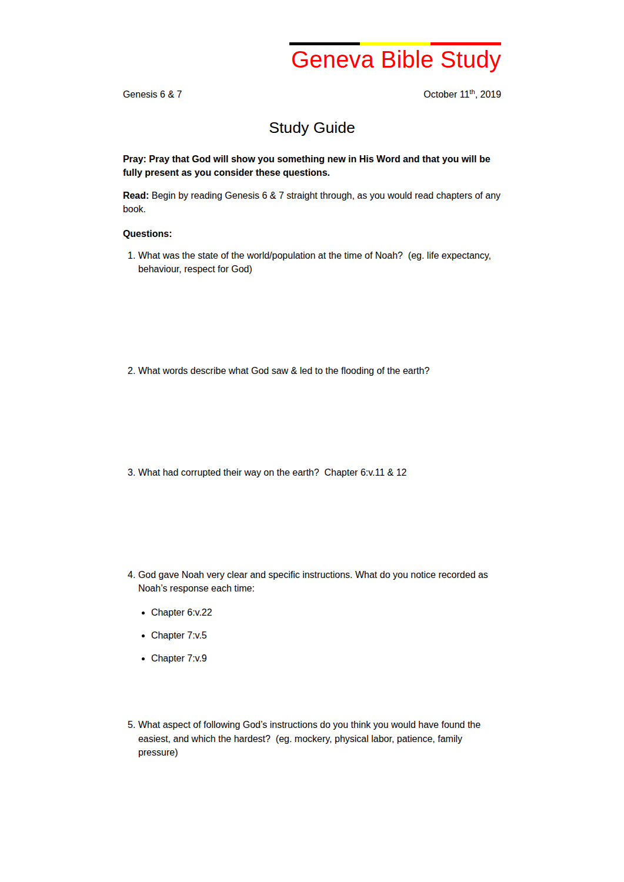Geneva Bible Study
Genesis 6 & 7 October 11th, 2019
Study Guide
Pray: Pray that God will show you something new in His Word and that you will be fully present as you consider these questions.
Read: Begin by reading Genesis 6 & 7 straight through, as you would read chapters of any book.
Questions:
What was the state of the world/population at the time of Noah? (eg. life expectancy, behaviour, respect for God)
What words describe what God saw & led to the flooding of the earth?
What had corrupted their way on the earth? Chapter 6:v.11 & 12
God gave Noah very clear and specific instructions. What do you notice recorded as Noah’s response each time:
Chapter 6:v.22
Chapter 7:v.5
Chapter 7:v.9
What aspect of following God’s instructions do you think you would have found the easiest, and which the hardest? (eg. mockery, physical labor, patience, family pressure)